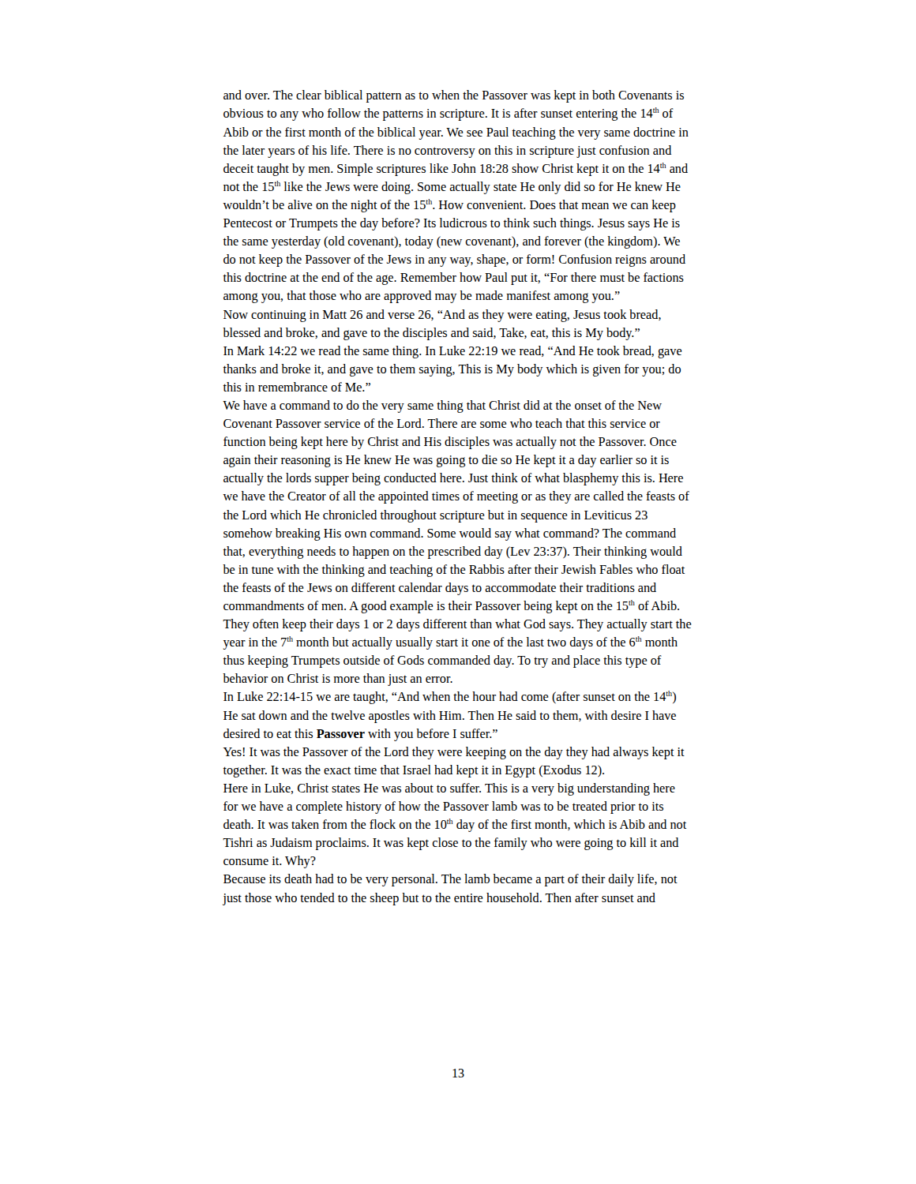and over. The clear biblical pattern as to when the Passover was kept in both Covenants is obvious to any who follow the patterns in scripture. It is after sunset entering the 14th of Abib or the first month of the biblical year. We see Paul teaching the very same doctrine in the later years of his life. There is no controversy on this in scripture just confusion and deceit taught by men. Simple scriptures like John 18:28 show Christ kept it on the 14th and not the 15th like the Jews were doing. Some actually state He only did so for He knew He wouldn’t be alive on the night of the 15th. How convenient. Does that mean we can keep Pentecost or Trumpets the day before? Its ludicrous to think such things. Jesus says He is the same yesterday (old covenant), today (new covenant), and forever (the kingdom). We do not keep the Passover of the Jews in any way, shape, or form! Confusion reigns around this doctrine at the end of the age. Remember how Paul put it, “For there must be factions among you, that those who are approved may be made manifest among you.”
Now continuing in Matt 26 and verse 26, “And as they were eating, Jesus took bread, blessed and broke, and gave to the disciples and said, Take, eat, this is My body.”
In Mark 14:22 we read the same thing. In Luke 22:19 we read, “And He took bread, gave thanks and broke it, and gave to them saying, This is My body which is given for you; do this in remembrance of Me.”
We have a command to do the very same thing that Christ did at the onset of the New Covenant Passover service of the Lord. There are some who teach that this service or function being kept here by Christ and His disciples was actually not the Passover. Once again their reasoning is He knew He was going to die so He kept it a day earlier so it is actually the lords supper being conducted here. Just think of what blasphemy this is. Here we have the Creator of all the appointed times of meeting or as they are called the feasts of the Lord which He chronicled throughout scripture but in sequence in Leviticus 23 somehow breaking His own command. Some would say what command? The command that, everything needs to happen on the prescribed day (Lev 23:37). Their thinking would be in tune with the thinking and teaching of the Rabbis after their Jewish Fables who float the feasts of the Jews on different calendar days to accommodate their traditions and commandments of men. A good example is their Passover being kept on the 15th of Abib. They often keep their days 1 or 2 days different than what God says. They actually start the year in the 7th month but actually usually start it one of the last two days of the 6th month thus keeping Trumpets outside of Gods commanded day. To try and place this type of behavior on Christ is more than just an error.
In Luke 22:14-15 we are taught, “And when the hour had come (after sunset on the 14th) He sat down and the twelve apostles with Him. Then He said to them, with desire I have desired to eat this Passover with you before I suffer.”
Yes! It was the Passover of the Lord they were keeping on the day they had always kept it together. It was the exact time that Israel had kept it in Egypt (Exodus 12).
Here in Luke, Christ states He was about to suffer. This is a very big understanding here for we have a complete history of how the Passover lamb was to be treated prior to its death. It was taken from the flock on the 10th day of the first month, which is Abib and not Tishri as Judaism proclaims. It was kept close to the family who were going to kill it and consume it. Why?
Because its death had to be very personal. The lamb became a part of their daily life, not just those who tended to the sheep but to the entire household. Then after sunset and
13